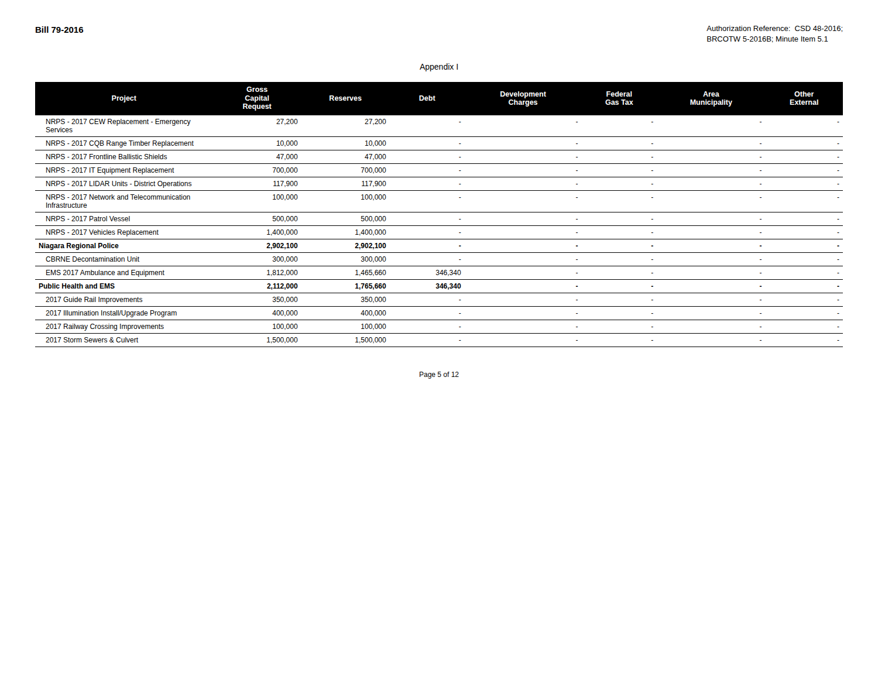Bill 79-2016
Authorization Reference: CSD 48-2016;
BRCOTW 5-2016B; Minute Item 5.1
Appendix I
| Project | Gross Capital Request | Reserves | Debt | Development Charges | Federal Gas Tax | Area Municipality | Other External |
| --- | --- | --- | --- | --- | --- | --- | --- |
| NRPS - 2017 CEW Replacement - Emergency Services | 27,200 | 27,200 | - | - | - | - | - |
| NRPS - 2017 CQB Range Timber Replacement | 10,000 | 10,000 | - | - | - | - | - |
| NRPS - 2017 Frontline Ballistic Shields | 47,000 | 47,000 | - | - | - | - | - |
| NRPS - 2017 IT Equipment Replacement | 700,000 | 700,000 | - | - | - | - | - |
| NRPS - 2017 LIDAR Units - District Operations | 117,900 | 117,900 | - | - | - | - | - |
| NRPS - 2017 Network and Telecommunication Infrastructure | 100,000 | 100,000 | - | - | - | - | - |
| NRPS - 2017 Patrol Vessel | 500,000 | 500,000 | - | - | - | - | - |
| NRPS - 2017 Vehicles Replacement | 1,400,000 | 1,400,000 | - | - | - | - | - |
| Niagara Regional Police | 2,902,100 | 2,902,100 | - | - | - | - | - |
| CBRNE Decontamination Unit | 300,000 | 300,000 | - | - | - | - | - |
| EMS 2017 Ambulance and Equipment | 1,812,000 | 1,465,660 | 346,340 | - | - | - | - |
| Public Health and EMS | 2,112,000 | 1,765,660 | 346,340 | - | - | - | - |
| 2017 Guide Rail Improvements | 350,000 | 350,000 | - | - | - | - | - |
| 2017 Illumination Install/Upgrade Program | 400,000 | 400,000 | - | - | - | - | - |
| 2017 Railway Crossing Improvements | 100,000 | 100,000 | - | - | - | - | - |
| 2017 Storm Sewers & Culvert | 1,500,000 | 1,500,000 | - | - | - | - | - |
Page 5 of 12